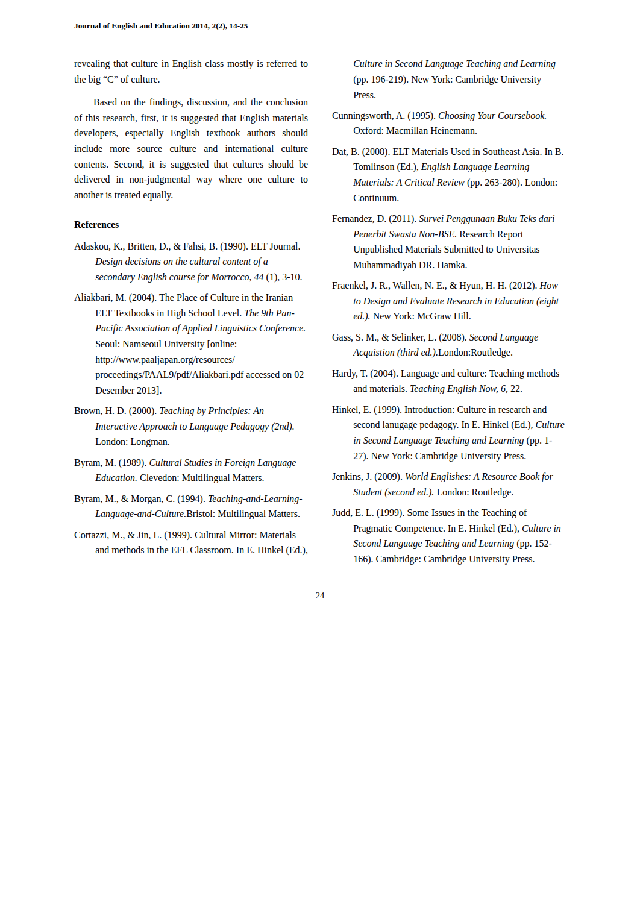Journal of English and Education 2014, 2(2), 14-25
revealing that culture in English class mostly is referred to the big “C” of culture.
Based on the findings, discussion, and the conclusion of this research, first, it is suggested that English materials developers, especially English textbook authors should include more source culture and international culture contents. Second, it is suggested that cultures should be delivered in non-judgmental way where one culture to another is treated equally.
References
Adaskou, K., Britten, D., & Fahsi, B. (1990). ELT Journal. Design decisions on the cultural content of a secondary English course for Morrocco, 44 (1), 3-10.
Aliakbari, M. (2004). The Place of Culture in the Iranian ELT Textbooks in High School Level. The 9th Pan-Pacific Association of Applied Linguistics Conference. Seoul: Namseoul University [online: http://www.paaljapan.org/resources/ proceedings/PAAL9/pdf/Aliakbari.pdf accessed on 02 Desember 2013].
Brown, H. D. (2000). Teaching by Principles: An Interactive Approach to Language Pedagogy (2nd). London: Longman.
Byram, M. (1989). Cultural Studies in Foreign Language Education. Clevedon: Multilingual Matters.
Byram, M., & Morgan, C. (1994). Teaching-and-Learning-Language-and-Culture. Bristol: Multilingual Matters.
Cortazzi, M., & Jin, L. (1999). Cultural Mirror: Materials and methods in the EFL Classroom. In E. Hinkel (Ed.), Culture in Second Language Teaching and Learning (pp. 196-219). New York: Cambridge University Press.
Cunningsworth, A. (1995). Choosing Your Coursebook. Oxford: Macmillan Heinemann.
Dat, B. (2008). ELT Materials Used in Southeast Asia. In B. Tomlinson (Ed.), English Language Learning Materials: A Critical Review (pp. 263-280). London: Continuum.
Fernandez, D. (2011). Survei Penggunaan Buku Teks dari Penerbit Swasta Non-BSE. Research Report Unpublished Materials Submitted to Universitas Muhammadiyah DR. Hamka.
Fraenkel, J. R., Wallen, N. E., & Hyun, H. H. (2012). How to Design and Evaluate Research in Education (eight ed.). New York: McGraw Hill.
Gass, S. M., & Selinker, L. (2008). Second Language Acquistion (third ed.). London:Routledge.
Hardy, T. (2004). Language and culture: Teaching methods and materials. Teaching English Now, 6, 22.
Hinkel, E. (1999). Introduction: Culture in research and second lanugage pedagogy. In E. Hinkel (Ed.), Culture in Second Language Teaching and Learning (pp. 1-27). New York: Cambridge University Press.
Jenkins, J. (2009). World Englishes: A Resource Book for Student (second ed.). London: Routledge.
Judd, E. L. (1999). Some Issues in the Teaching of Pragmatic Competence. In E. Hinkel (Ed.), Culture in Second Language Teaching and Learning (pp. 152-166). Cambridge: Cambridge University Press.
24